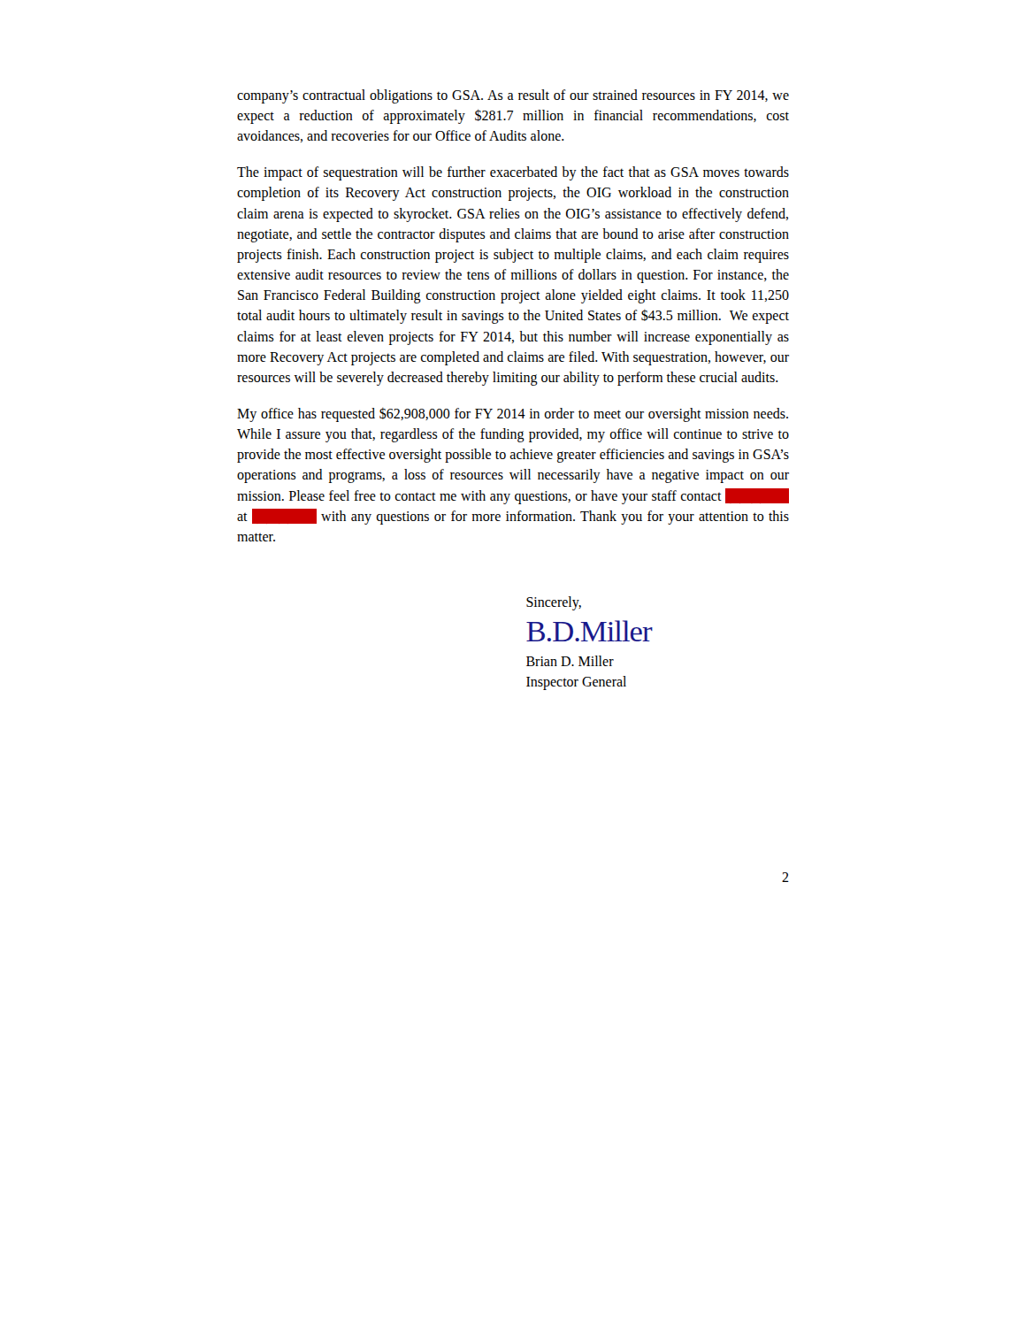company’s contractual obligations to GSA. As a result of our strained resources in FY 2014, we expect a reduction of approximately $281.7 million in financial recommendations, cost avoidances, and recoveries for our Office of Audits alone.
The impact of sequestration will be further exacerbated by the fact that as GSA moves towards completion of its Recovery Act construction projects, the OIG workload in the construction claim arena is expected to skyrocket. GSA relies on the OIG’s assistance to effectively defend, negotiate, and settle the contractor disputes and claims that are bound to arise after construction projects finish. Each construction project is subject to multiple claims, and each claim requires extensive audit resources to review the tens of millions of dollars in question. For instance, the San Francisco Federal Building construction project alone yielded eight claims. It took 11,250 total audit hours to ultimately result in savings to the United States of $43.5 million. We expect claims for at least eleven projects for FY 2014, but this number will increase exponentially as more Recovery Act projects are completed and claims are filed. With sequestration, however, our resources will be severely decreased thereby limiting our ability to perform these crucial audits.
My office has requested $62,908,000 for FY 2014 in order to meet our oversight mission needs. While I assure you that, regardless of the funding provided, my office will continue to strive to provide the most effective oversight possible to achieve greater efficiencies and savings in GSA’s operations and programs, a loss of resources will necessarily have a negative impact on our mission. Please feel free to contact me with any questions, or have your staff contact (b) (6) at (b) (6) with any questions or for more information. Thank you for your attention to this matter.
Sincerely,
B.D.Miller
Brian D. Miller
Inspector General
2